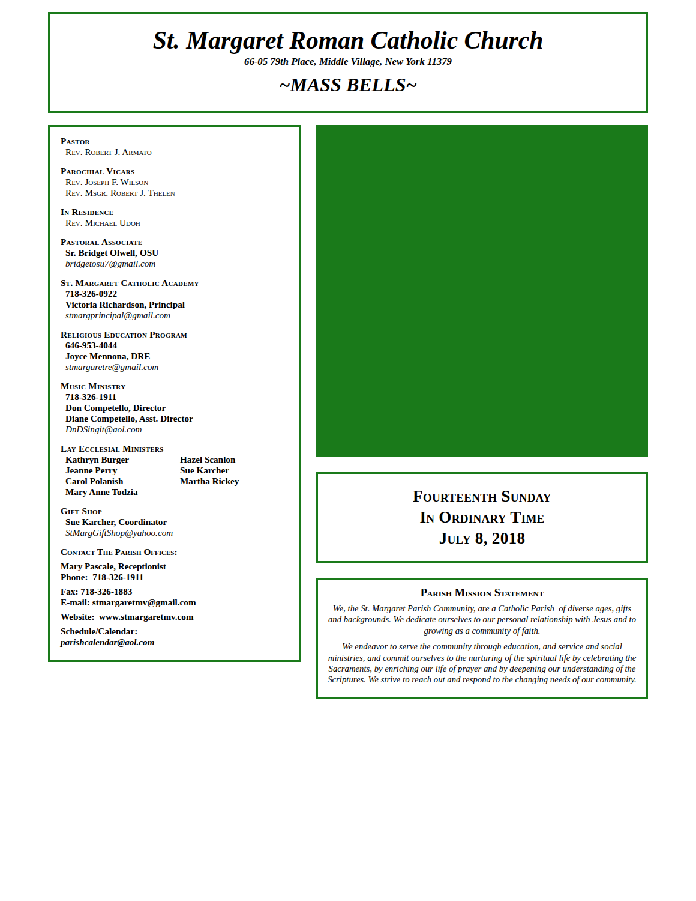St. Margaret Roman Catholic Church
66-05 79th Place, Middle Village, New York 11379
~MASS BELLS~
Pastor Rev. Robert J. Armato
Parochial Vicars Rev. Joseph F. Wilson Rev. Msgr. Robert J. Thelen
In Residence Rev. Michael Udoh
Pastoral Associate Sr. Bridget Olwell, OSU bridgetosu7@gmail.com
St. Margaret Catholic Academy 718-326-0922 Victoria Richardson, Principal stmargprincipal@gmail.com
Religious Education Program 646-953-4044 Joyce Mennona, DRE stmargaretre@gmail.com
Music Ministry 718-326-1911 Don Competello, Director Diane Competello, Asst. Director DnDSingit@aol.com
Lay Ecclesial Ministers
Kathryn Burger Hazel Scanlon Jeanne Perry Sue Karcher Carol Polanish Martha Rickey Mary Anne Todzia
Gift Shop Sue Karcher, Coordinator StMargGiftShop@yahoo.com
Contact The Parish Offices:
Mary Pascale, Receptionist
Phone: 718-326-1911
Fax: 718-326-1883
E-mail: stmargaretmv@gmail.com
Website: www.stmargaretmv.com
Schedule/Calendar:
parishcalendar@aol.com
Fourteenth Sunday
In Ordinary Time
July 8, 2018
Parish Mission Statement
We, the St. Margaret Parish Community, are a Catholic Parish of diverse ages, gifts and backgrounds. We dedicate ourselves to our personal relationship with Jesus and to growing as a community of faith.
We endeavor to serve the community through education, and service and social ministries, and commit ourselves to the nurturing of the spiritual life by celebrating the Sacraments, by enriching our life of prayer and by deepening our understanding of the Scriptures. We strive to reach out and respond to the changing needs of our community.